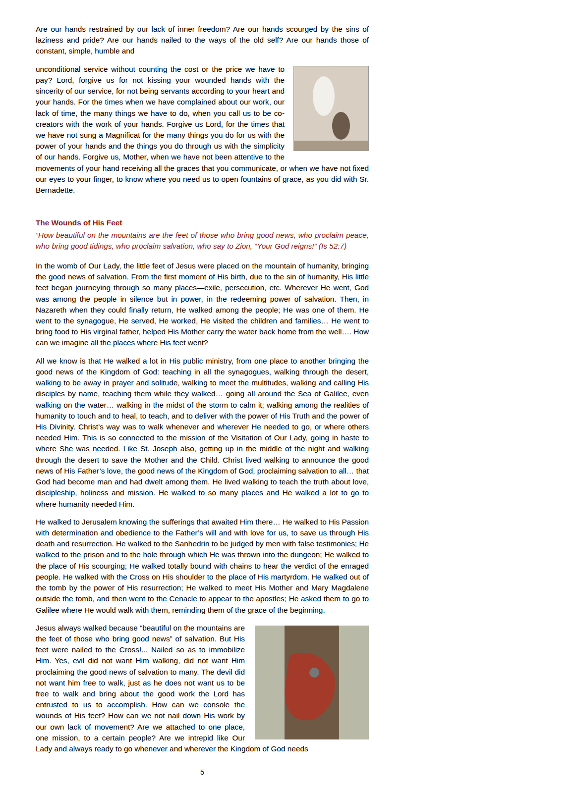Are our hands restrained by our lack of inner freedom? Are our hands scourged by the sins of laziness and pride? Are our hands nailed to the ways of the old self? Are our hands those of constant, simple, humble and
unconditional service without counting the cost or the price we have to pay? Lord, forgive us for not kissing your wounded hands with the sincerity of our service, for not being servants according to your heart and your hands. For the times when we have complained about our work, our lack of time, the many things we have to do, when you call us to be co-creators with the work of your hands. Forgive us Lord, for the times that we have not sung a Magnificat for the many things you do for us with the power of your hands and the things you do through us with the simplicity of our hands. Forgive us, Mother, when we have not been attentive to the movements of your hand receiving all the graces that you communicate, or when we have not fixed our eyes to your finger, to know where you need us to open fountains of grace, as you did with Sr. Bernadette.
The Wounds of His Feet
“How beautiful on the mountains are the feet of those who bring good news, who proclaim peace, who bring good tidings, who proclaim salvation, who say to Zion, “Your God reigns!” (Is 52:7)
In the womb of Our Lady, the little feet of Jesus were placed on the mountain of humanity, bringing the good news of salvation. From the first moment of His birth, due to the sin of humanity, His little feet began journeying through so many places—exile, persecution, etc. Wherever He went, God was among the people in silence but in power, in the redeeming power of salvation. Then, in Nazareth when they could finally return, He walked among the people; He was one of them. He went to the synagogue, He served, He worked, He visited the children and families… He went to bring food to His virginal father, helped His Mother carry the water back home from the well…. How can we imagine all the places where His feet went?
All we know is that He walked a lot in His public ministry, from one place to another bringing the good news of the Kingdom of God: teaching in all the synagogues, walking through the desert, walking to be away in prayer and solitude, walking to meet the multitudes, walking and calling His disciples by name, teaching them while they walked… going all around the Sea of Galilee, even walking on the water… walking in the midst of the storm to calm it; walking among the realities of humanity to touch and to heal, to teach, and to deliver with the power of His Truth and the power of His Divinity. Christ’s way was to walk whenever and wherever He needed to go, or where others needed Him. This is so connected to the mission of the Visitation of Our Lady, going in haste to where She was needed. Like St. Joseph also, getting up in the middle of the night and walking through the desert to save the Mother and the Child. Christ lived walking to announce the good news of His Father’s love, the good news of the Kingdom of God, proclaiming salvation to all… that God had become man and had dwelt among them. He lived walking to teach the truth about love, discipleship, holiness and mission. He walked to so many places and He walked a lot to go to where humanity needed Him.
He walked to Jerusalem knowing the sufferings that awaited Him there… He walked to His Passion with determination and obedience to the Father’s will and with love for us, to save us through His death and resurrection. He walked to the Sanhedrin to be judged by men with false testimonies; He walked to the prison and to the hole through which He was thrown into the dungeon; He walked to the place of His scourging; He walked totally bound with chains to hear the verdict of the enraged people. He walked with the Cross on His shoulder to the place of His martyrdom. He walked out of the tomb by the power of His resurrection; He walked to meet His Mother and Mary Magdalene outside the tomb, and then went to the Cenacle to appear to the apostles; He asked them to go to Galilee where He would walk with them, reminding them of the grace of the beginning.
Jesus always walked because “beautiful on the mountains are the feet of those who bring good news” of salvation. But His feet were nailed to the Cross!... Nailed so as to immobilize Him. Yes, evil did not want Him walking, did not want Him proclaiming the good news of salvation to many. The devil did not want him free to walk, just as he does not want us to be free to walk and bring about the good work the Lord has entrusted to us to accomplish. How can we console the wounds of His feet? How can we not nail down His work by our own lack of movement? Are we attached to one place, one mission, to a certain people? Are we intrepid like Our Lady and always ready to go whenever and wherever the Kingdom of God needs
5